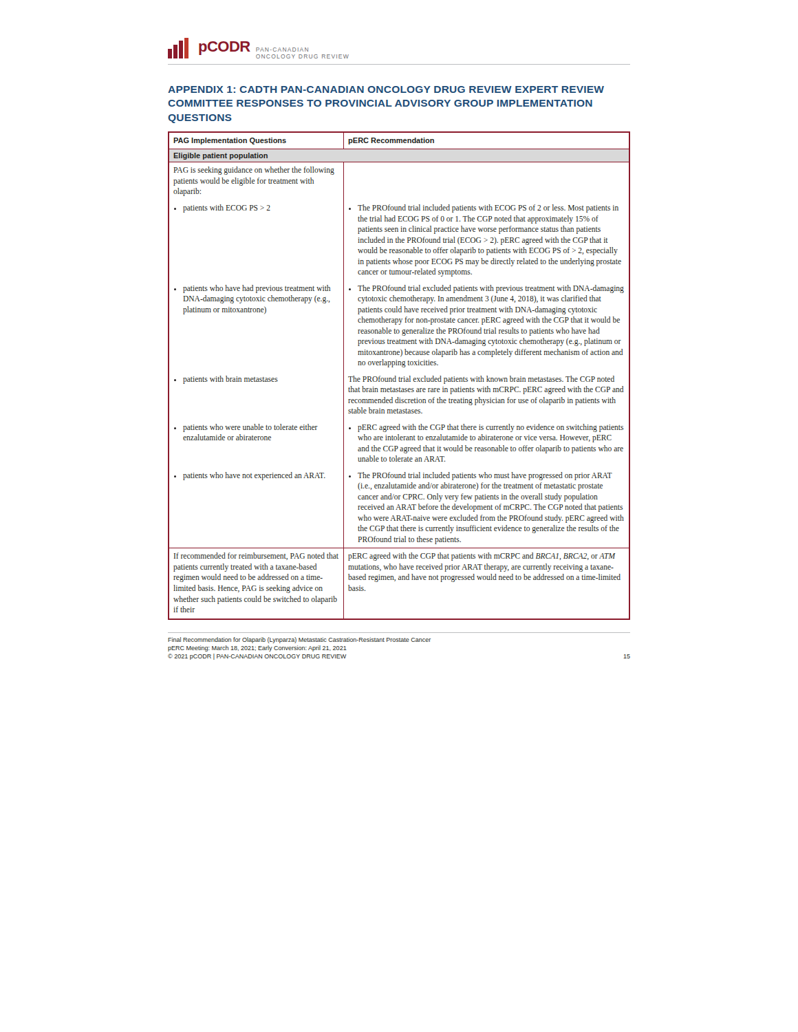pCODR PAN-CANADIAN
ONCOLOGY DRUG REVIEW
Appendix 1: CADTH Pan-Canadian Oncology Drug Review Expert Review Committee Responses to Provincial Advisory Group Implementation Questions
| PAG Implementation Questions | pERC Recommendation |
| --- | --- |
| Eligible patient population |
| PAG is seeking guidance on whether the following patients would be eligible for treatment with olaparib: | |
| patients with ECOG PS > 2 | The PROfound trial included patients with ECOG PS of 2 or less. Most patients in the trial had ECOG PS of 0 or 1. The CGP noted that approximately 15% of patients seen in clinical practice have worse performance status than patients included in the PROfound trial (ECOG > 2). pERC agreed with the CGP that it would be reasonable to offer olaparib to patients with ECOG PS of > 2, especially in patients whose poor ECOG PS may be directly related to the underlying prostate cancer or tumour-related symptoms. |
| patients who have had previous treatment with DNA-damaging cytotoxic chemotherapy (e.g., platinum or mitoxantrone) | The PROfound trial excluded patients with previous treatment with DNA-damaging cytotoxic chemotherapy. In amendment 3 (June 4, 2018), it was clarified that patients could have received prior treatment with DNA-damaging cytotoxic chemotherapy for non-prostate cancer. pERC agreed with the CGP that it would be reasonable to generalize the PROfound trial results to patients who have had previous treatment with DNA-damaging cytotoxic chemotherapy (e.g., platinum or mitoxantrone) because olaparib has a completely different mechanism of action and no overlapping toxicities. |
| patients with brain metastases | The PROfound trial excluded patients with known brain metastases. The CGP noted that brain metastases are rare in patients with mCRPC. pERC agreed with the CGP and recommended discretion of the treating physician for use of olaparib in patients with stable brain metastases. |
| patients who were unable to tolerate either enzalutamide or abiraterone | pERC agreed with the CGP that there is currently no evidence on switching patients who are intolerant to enzalutamide to abiraterone or vice versa. However, pERC and the CGP agreed that it would be reasonable to offer olaparib to patients who are unable to tolerate an ARAT. |
| patients who have not experienced an ARAT. | The PROfound trial included patients who must have progressed on prior ARAT (i.e., enzalutamide and/or abiraterone) for the treatment of metastatic prostate cancer and/or CPRC. Only very few patients in the overall study population received an ARAT before the development of mCRPC. The CGP noted that patients who were ARAT-naive were excluded from the PROfound study. pERC agreed with the CGP that there is currently insufficient evidence to generalize the results of the PROfound trial to these patients. |
| If recommended for reimbursement, PAG noted that patients currently treated with a taxane-based regimen would need to be addressed on a time-limited basis. Hence, PAG is seeking advice on whether such patients could be switched to olaparib if their | pERC agreed with the CGP that patients with mCRPC and BRCA1 , BRCA2 , or ATM mutations, who have received prior ARAT therapy, are currently receiving a taxane-based regimen, and have not progressed would need to be addressed on a time-limited basis. |
Final Recommendation for Olaparib (Lynparza) Metastatic Castration-Resistant Prostate Cancer
pERC Meeting: March 18, 2021; Early Conversion: April 21, 2021
© 2021 pCODR | PAN-CANADIAN ONCOLOGY DRUG REVIEW 15